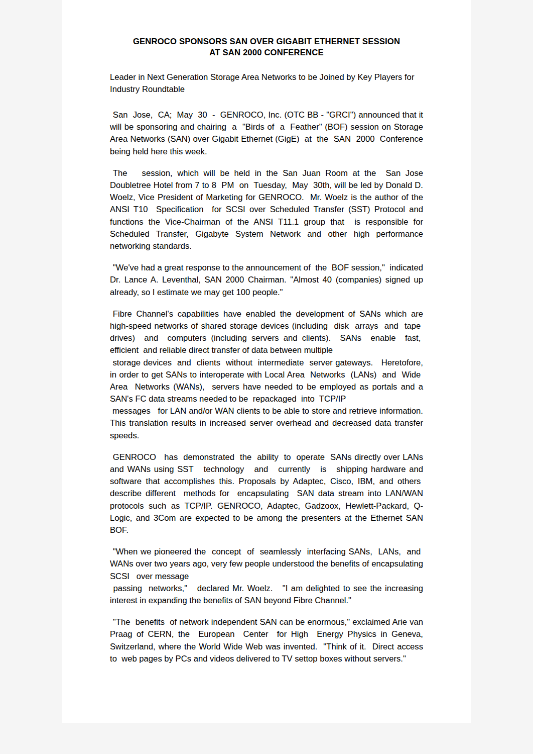GENROCO SPONSORS SAN OVER GIGABIT ETHERNET SESSION
AT SAN 2000 CONFERENCE
Leader in Next Generation Storage Area Networks to be Joined by Key Players for Industry Roundtable
San Jose, CA; May 30 - GENROCO, Inc. (OTC BB - "GRCI") announced that it will be sponsoring and chairing a "Birds of a Feather" (BOF) session on Storage Area Networks (SAN) over Gigabit Ethernet (GigE) at the SAN 2000 Conference being held here this week.
The session, which will be held in the San Juan Room at the San Jose Doubletree Hotel from 7 to 8 PM on Tuesday, May 30th, will be led by Donald D. Woelz, Vice President of Marketing for GENROCO. Mr. Woelz is the author of the ANSI T10 Specification for SCSI over Scheduled Transfer (SST) Protocol and functions the Vice-Chairman of the ANSI T11.1 group that is responsible for Scheduled Transfer, Gigabyte System Network and other high performance networking standards.
"We've had a great response to the announcement of the BOF session," indicated Dr. Lance A. Leventhal, SAN 2000 Chairman. "Almost 40 (companies) signed up already, so I estimate we may get 100 people."
Fibre Channel's capabilities have enabled the development of SANs which are high-speed networks of shared storage devices (including disk arrays and tape drives) and computers (including servers and clients). SANs enable fast, efficient and reliable direct transfer of data between multiple
storage devices and clients without intermediate server gateways. Heretofore, in order to get SANs to interoperate with Local Area Networks (LANs) and Wide Area Networks (WANs), servers have needed to be employed as portals and a SAN's FC data streams needed to be repackaged into TCP/IP
messages for LAN and/or WAN clients to be able to store and retrieve information. This translation results in increased server overhead and decreased data transfer speeds.
GENROCO has demonstrated the ability to operate SANs directly over LANs and WANs using SST technology and currently is shipping hardware and software that accomplishes this. Proposals by Adaptec, Cisco, IBM, and others describe different methods for encapsulating SAN data stream into LAN/WAN protocols such as TCP/IP. GENROCO, Adaptec, Gadzoox, Hewlett-Packard, Q-Logic, and 3Com are expected to be among the presenters at the Ethernet SAN BOF.
"When we pioneered the concept of seamlessly interfacing SANs, LANs, and WANs over two years ago, very few people understood the benefits of encapsulating SCSI over message
passing networks," declared Mr. Woelz. "I am delighted to see the increasing interest in expanding the benefits of SAN beyond Fibre Channel."
"The benefits of network independent SAN can be enormous," exclaimed Arie van Praag of CERN, the European Center for High Energy Physics in Geneva, Switzerland, where the World Wide Web was invented. "Think of it. Direct access to web pages by PCs and videos delivered to TV settop boxes without servers."